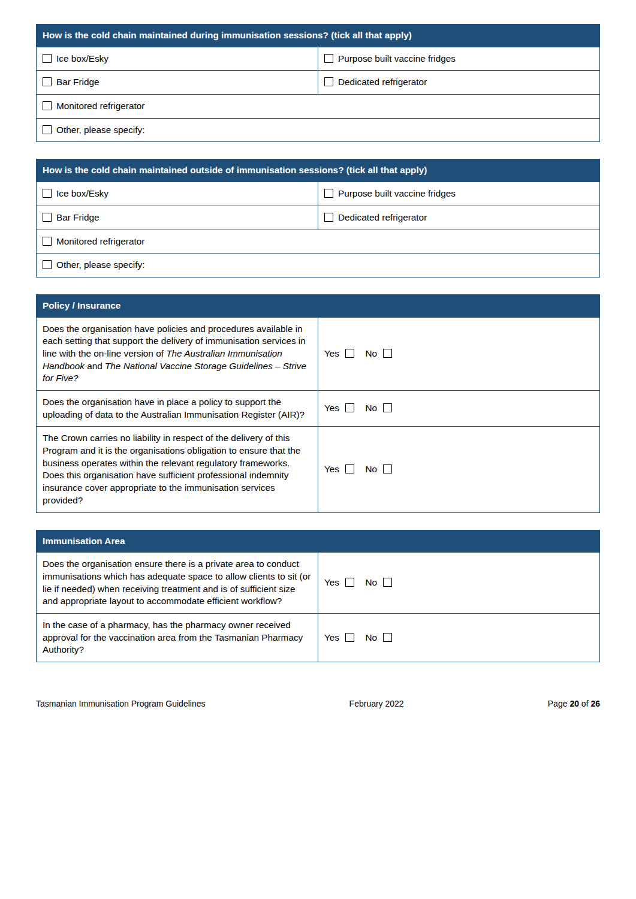| How is the cold chain maintained during immunisation sessions? (tick all that apply) |
| --- |
| Ice box/Esky | Purpose built vaccine fridges |
| Bar Fridge | Dedicated refrigerator |
| Monitored refrigerator |
| Other, please specify: |
| How is the cold chain maintained outside of immunisation sessions? (tick all that apply) |
| --- |
| Ice box/Esky | Purpose built vaccine fridges |
| Bar Fridge | Dedicated refrigerator |
| Monitored refrigerator |
| Other, please specify: |
| Policy / Insurance |
| --- |
| Does the organisation have policies and procedures available in each setting that support the delivery of immunisation services in line with the on-line version of The Australian Immunisation Handbook and The National Vaccine Storage Guidelines – Strive for Five? | Yes No |
| Does the organisation have in place a policy to support the uploading of data to the Australian Immunisation Register (AIR)? | Yes No |
| The Crown carries no liability in respect of the delivery of this Program and it is the organisations obligation to ensure that the business operates within the relevant regulatory frameworks. Does this organisation have sufficient professional indemnity insurance cover appropriate to the immunisation services provided? | Yes No |
| Immunisation Area |
| --- |
| Does the organisation ensure there is a private area to conduct immunisations which has adequate space to allow clients to sit (or lie if needed) when receiving treatment and is of sufficient size and appropriate layout to accommodate efficient workflow? | Yes No |
| In the case of a pharmacy, has the pharmacy owner received approval for the vaccination area from the Tasmanian Pharmacy Authority? | Yes No |
Tasmanian Immunisation Program Guidelines
February 2022
Page 20 of 26